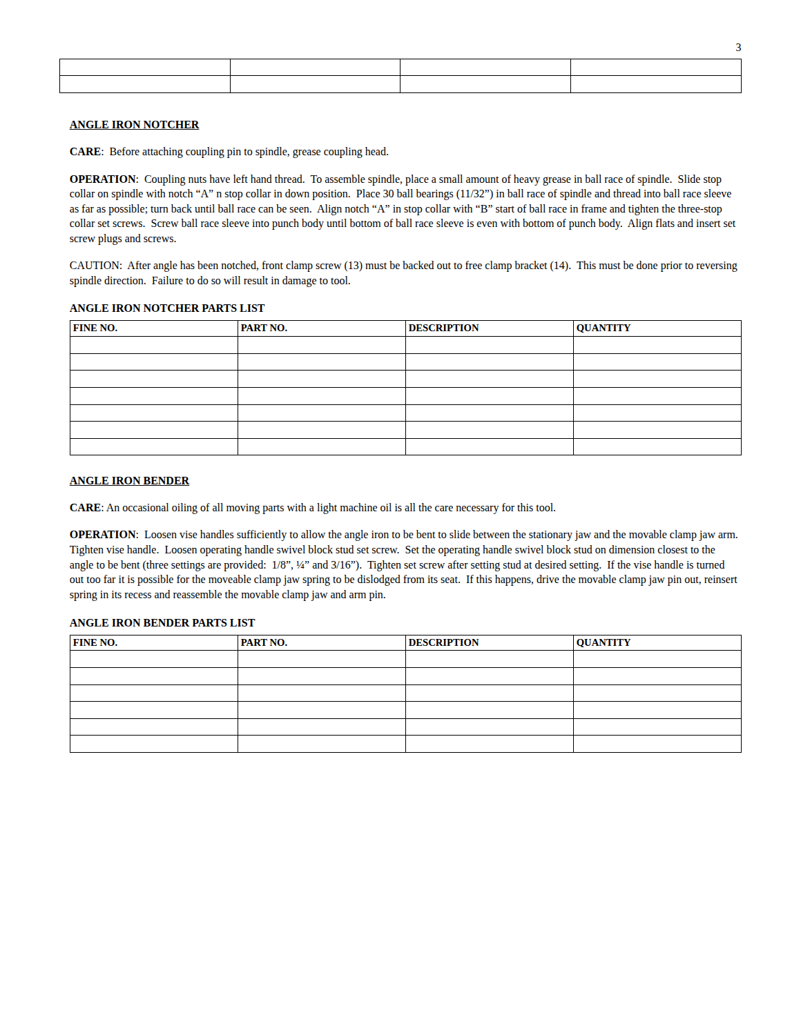3
ANGLE IRON NOTCHER
CARE: Before attaching coupling pin to spindle, grease coupling head.
OPERATION: Coupling nuts have left hand thread. To assemble spindle, place a small amount of heavy grease in ball race of spindle. Slide stop collar on spindle with notch “A” n stop collar in down position. Place 30 ball bearings (11/32”) in ball race of spindle and thread into ball race sleeve as far as possible; turn back until ball race can be seen. Align notch “A” in stop collar with “B” start of ball race in frame and tighten the three-stop collar set screws. Screw ball race sleeve into punch body until bottom of ball race sleeve is even with bottom of punch body. Align flats and insert set screw plugs and screws.
CAUTION: After angle has been notched, front clamp screw (13) must be backed out to free clamp bracket (14). This must be done prior to reversing spindle direction. Failure to do so will result in damage to tool.
ANGLE IRON NOTCHER PARTS LIST
| FINE NO. | PART NO. | DESCRIPTION | QUANTITY |
| --- | --- | --- | --- |
ANGLE IRON BENDER
CARE: An occasional oiling of all moving parts with a light machine oil is all the care necessary for this tool.
OPERATION: Loosen vise handles sufficiently to allow the angle iron to be bent to slide between the stationary jaw and the movable clamp jaw arm. Tighten vise handle. Loosen operating handle swivel block stud set screw. Set the operating handle swivel block stud on dimension closest to the angle to be bent (three settings are provided: 1/8”, ¼” and 3/16”). Tighten set screw after setting stud at desired setting. If the vise handle is turned out too far it is possible for the moveable clamp jaw spring to be dislodged from its seat. If this happens, drive the movable clamp jaw pin out, reinsert spring in its recess and reassemble the movable clamp jaw and arm pin.
ANGLE IRON BENDER PARTS LIST
| FINE NO. | PART NO. | DESCRIPTION | QUANTITY |
| --- | --- | --- | --- |